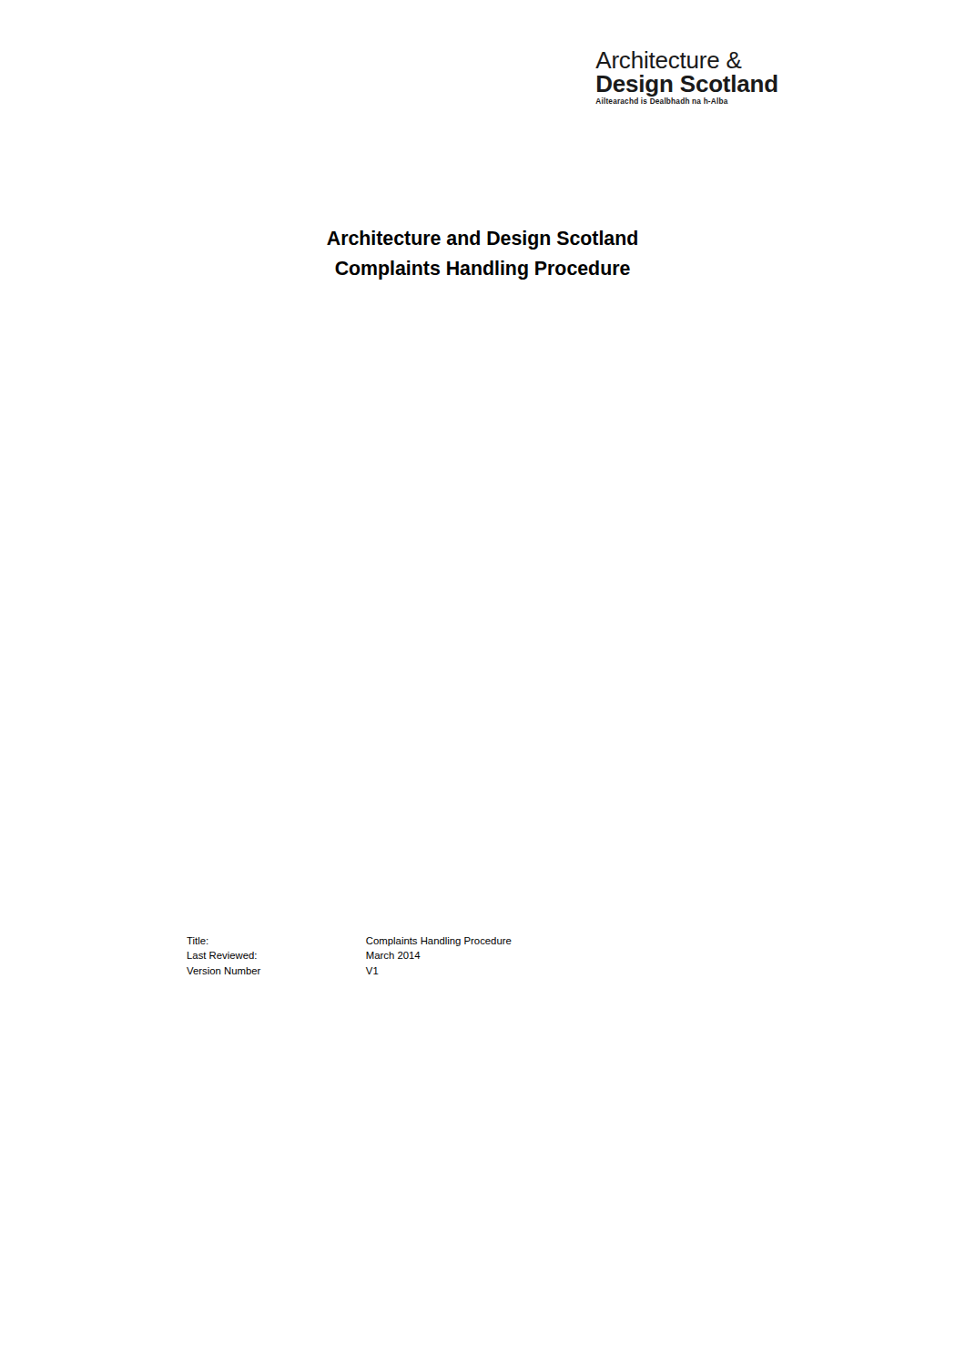Architecture &
Design Scotland
Ailtearachd is Dealbhadh na h-Alba
Architecture and Design Scotland Complaints Handling Procedure
| Title: | Complaints Handling Procedure |
| Last Reviewed: | March 2014 |
| Version Number | V1 |